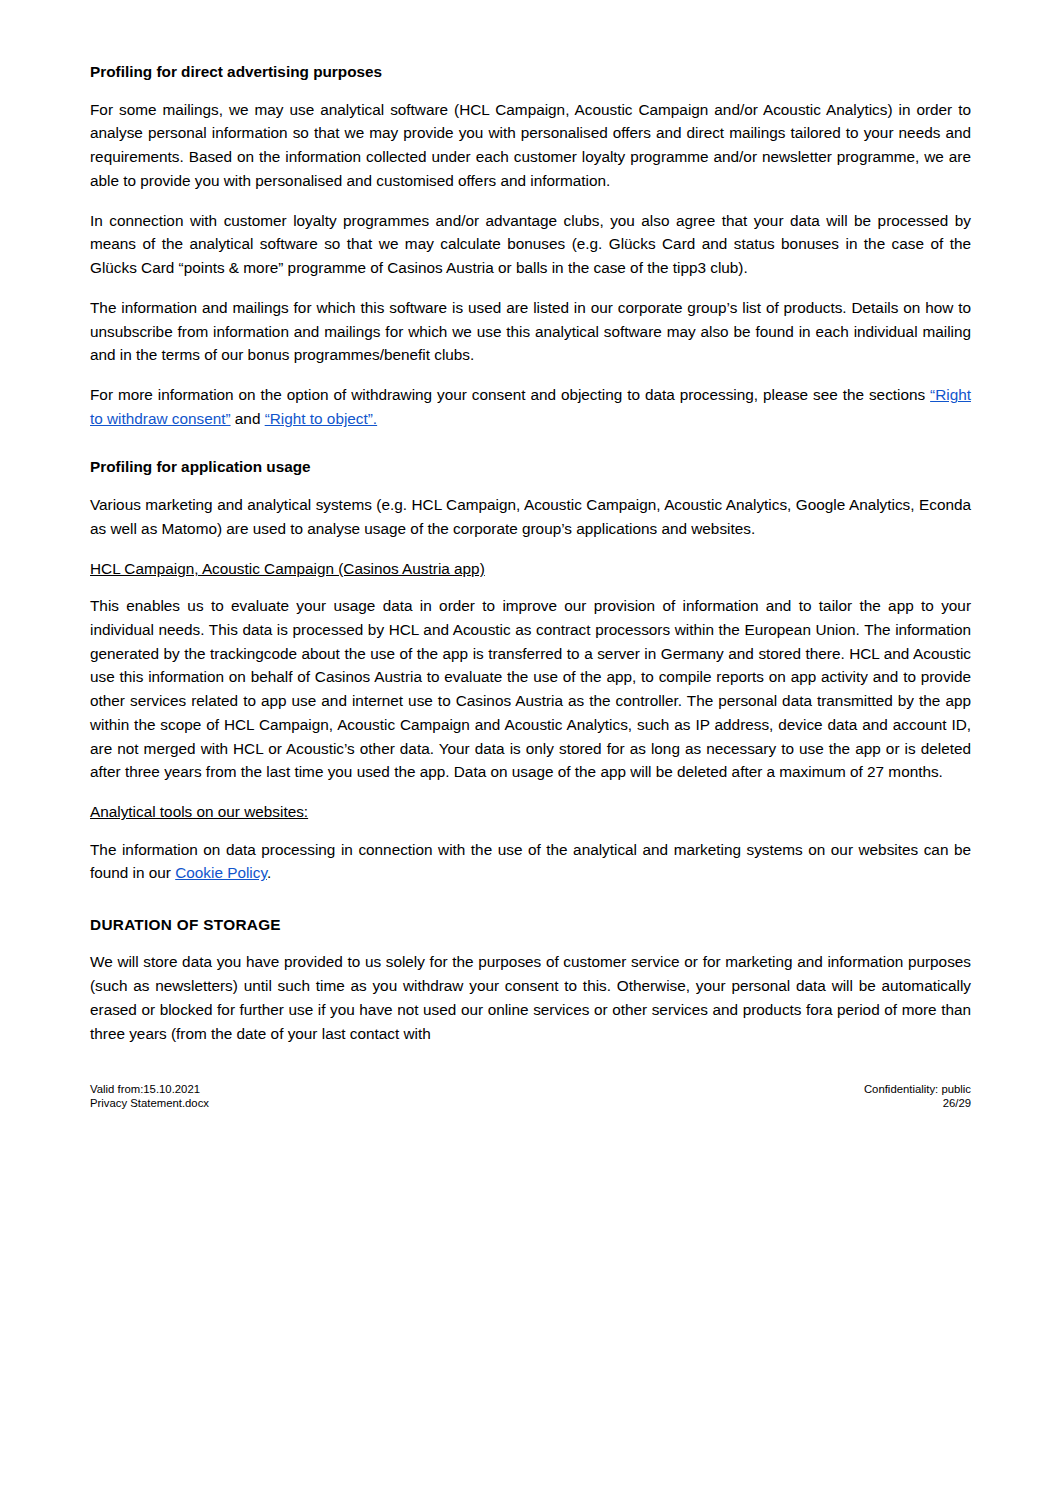Profiling for direct advertising purposes
For some mailings, we may use analytical software (HCL Campaign, Acoustic Campaign and/or Acoustic Analytics) in order to analyse personal information so that we may provide you with personalised offers and direct mailings tailored to your needs and requirements. Based on the information collected under each customer loyalty programme and/or newsletter programme, we are able to provide you with personalised and customised offers and information.
In connection with customer loyalty programmes and/or advantage clubs, you also agree that your data will be processed by means of the analytical software so that we may calculate bonuses (e.g. Glücks Card and status bonuses in the case of the Glücks Card “points & more” programme of Casinos Austria or balls in the case of the tipp3 club).
The information and mailings for which this software is used are listed in our corporate group’s list of products. Details on how to unsubscribe from information and mailings for which we use this analytical software may also be found in each individual mailing and in the terms of our bonus programmes/benefit clubs.
For more information on the option of withdrawing your consent and objecting to data processing, please see the sections “Right to withdraw consent” and “Right to object”.
Profiling for application usage
Various marketing and analytical systems (e.g. HCL Campaign, Acoustic Campaign, Acoustic Analytics, Google Analytics, Econda as well as Matomo) are used to analyse usage of the corporate group’s applications and websites.
HCL Campaign, Acoustic Campaign (Casinos Austria app)
This enables us to evaluate your usage data in order to improve our provision of information and to tailor the app to your individual needs. This data is processed by HCL and Acoustic as contract processors within the European Union. The information generated by the trackingcode about the use of the app is transferred to a server in Germany and stored there. HCL and Acoustic use this information on behalf of Casinos Austria to evaluate the use of the app, to compile reports on app activity and to provide other services related to app use and internet use to Casinos Austria as the controller. The personal data transmitted by the app within the scope of HCL Campaign, Acoustic Campaign and Acoustic Analytics, such as IP address, device data and account ID, are not merged with HCL or Acoustic’s other data. Your data is only stored for as long as necessary to use the app or is deleted after three years from the last time you used the app. Data on usage of the app will be deleted after a maximum of 27 months.
Analytical tools on our websites:
The information on data processing in connection with the use of the analytical and marketing systems on our websites can be found in our Cookie Policy.
DURATION OF STORAGE
We will store data you have provided to us solely for the purposes of customer service or for marketing and information purposes (such as newsletters) until such time as you withdraw your consent to this. Otherwise, your personal data will be automatically erased or blocked for further use if you have not used our online services or other services and products fora period of more than three years (from the date of your last contact with
Valid from:15.10.2021 Privacy Statement.docx
Confidentiality: public 26/29